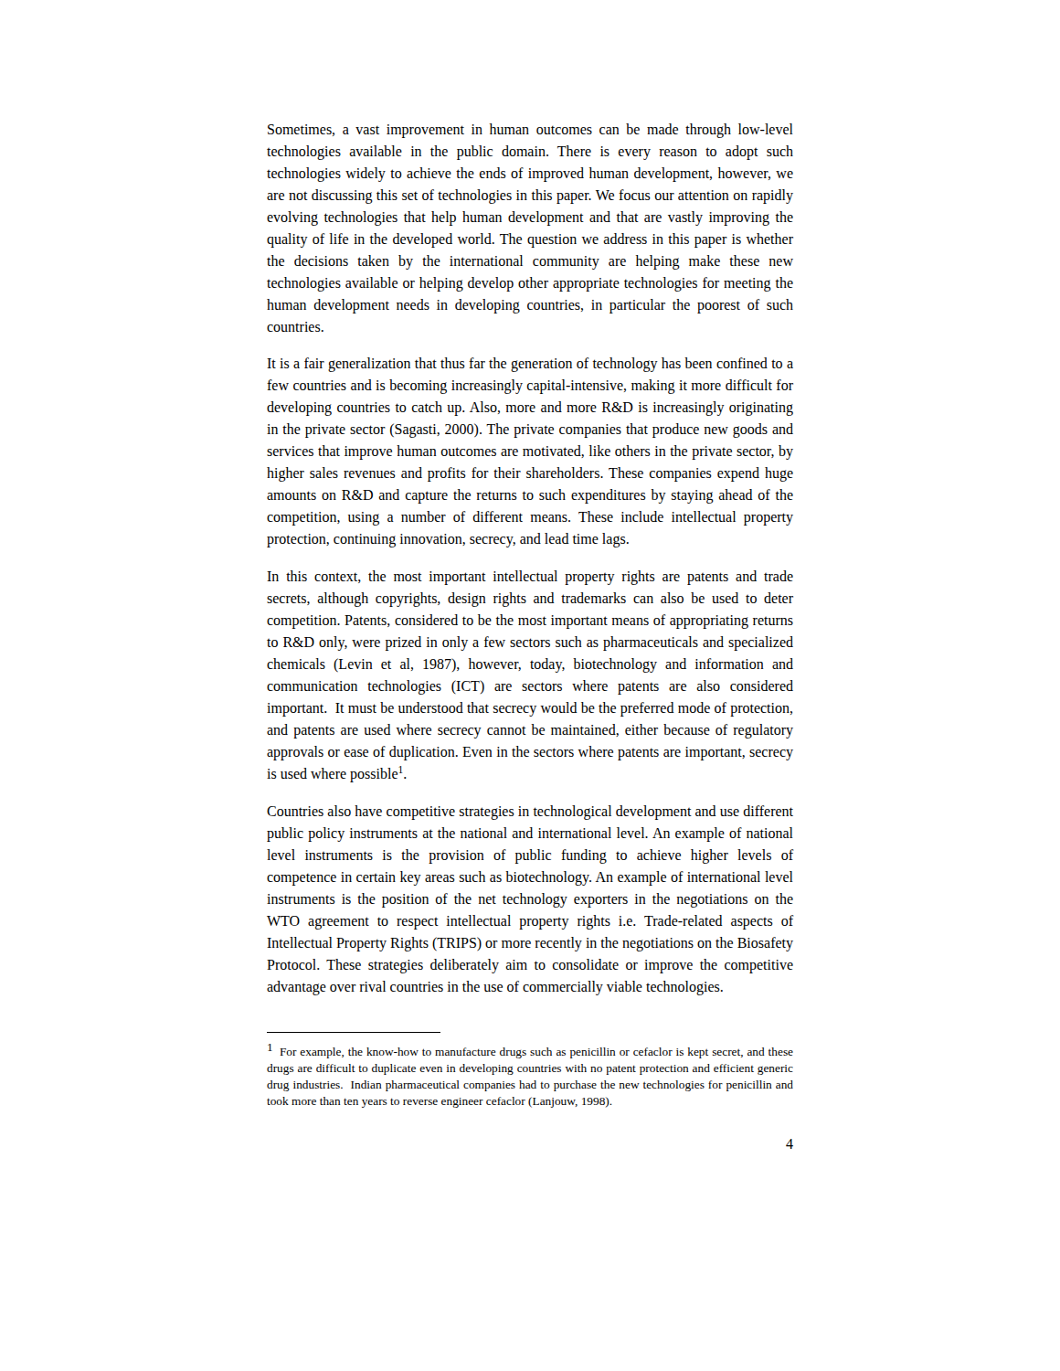Sometimes, a vast improvement in human outcomes can be made through low-level technologies available in the public domain. There is every reason to adopt such technologies widely to achieve the ends of improved human development, however, we are not discussing this set of technologies in this paper. We focus our attention on rapidly evolving technologies that help human development and that are vastly improving the quality of life in the developed world. The question we address in this paper is whether the decisions taken by the international community are helping make these new technologies available or helping develop other appropriate technologies for meeting the human development needs in developing countries, in particular the poorest of such countries.
It is a fair generalization that thus far the generation of technology has been confined to a few countries and is becoming increasingly capital-intensive, making it more difficult for developing countries to catch up. Also, more and more R&D is increasingly originating in the private sector (Sagasti, 2000). The private companies that produce new goods and services that improve human outcomes are motivated, like others in the private sector, by higher sales revenues and profits for their shareholders. These companies expend huge amounts on R&D and capture the returns to such expenditures by staying ahead of the competition, using a number of different means. These include intellectual property protection, continuing innovation, secrecy, and lead time lags.
In this context, the most important intellectual property rights are patents and trade secrets, although copyrights, design rights and trademarks can also be used to deter competition. Patents, considered to be the most important means of appropriating returns to R&D only, were prized in only a few sectors such as pharmaceuticals and specialized chemicals (Levin et al, 1987), however, today, biotechnology and information and communication technologies (ICT) are sectors where patents are also considered important. It must be understood that secrecy would be the preferred mode of protection, and patents are used where secrecy cannot be maintained, either because of regulatory approvals or ease of duplication. Even in the sectors where patents are important, secrecy is used where possible1.
Countries also have competitive strategies in technological development and use different public policy instruments at the national and international level. An example of national level instruments is the provision of public funding to achieve higher levels of competence in certain key areas such as biotechnology. An example of international level instruments is the position of the net technology exporters in the negotiations on the WTO agreement to respect intellectual property rights i.e. Trade-related aspects of Intellectual Property Rights (TRIPS) or more recently in the negotiations on the Biosafety Protocol. These strategies deliberately aim to consolidate or improve the competitive advantage over rival countries in the use of commercially viable technologies.
1 For example, the know-how to manufacture drugs such as penicillin or cefaclor is kept secret, and these drugs are difficult to duplicate even in developing countries with no patent protection and efficient generic drug industries. Indian pharmaceutical companies had to purchase the new technologies for penicillin and took more than ten years to reverse engineer cefaclor (Lanjouw, 1998).
4